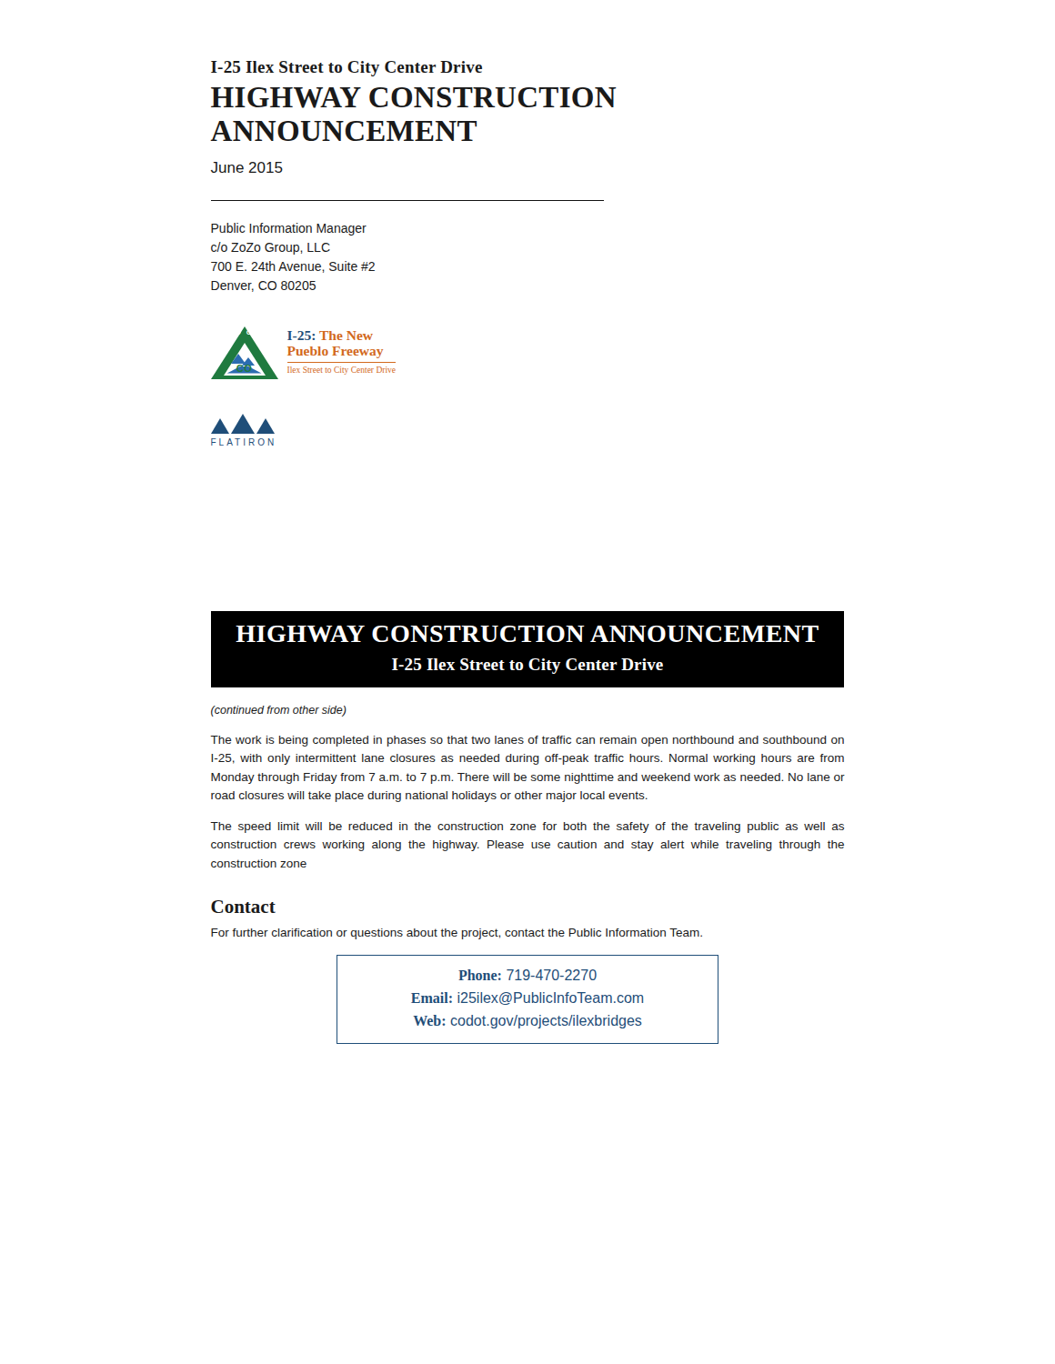I-25 Ilex Street to City Center Drive
Highway Construction
Announcement
June 2015
Public Information Manager
c/o ZoZo Group, LLC
700 E. 24th Avenue, Suite #2
Denver, CO 80205
C D O T
CO
I-25: The New
Pueblo Freeway
Ilex Street to City Center Drive
FLATIRON
Highway Construction Announcement
I-25 Ilex Street to City Center Drive
(continued from other side)
The work is being completed in phases so that two lanes of traffic can remain open northbound and southbound on I-25, with only intermittent lane closures as needed during off-peak traffic hours. Normal working hours are from Monday through Friday from 7 a.m. to 7 p.m. There will be some nighttime and weekend work as needed. No lane or road closures will take place during national holidays or other major local events.
The speed limit will be reduced in the construction zone for both the safety of the traveling public as well as construction crews working along the highway. Please use caution and stay alert while traveling through the construction zone
Contact
For further clarification or questions about the project, contact the Public Information Team.
Phone: 719-470-2270
Email: i25ilex@PublicInfoTeam.com
Web: codot.gov/projects/ilexbridges